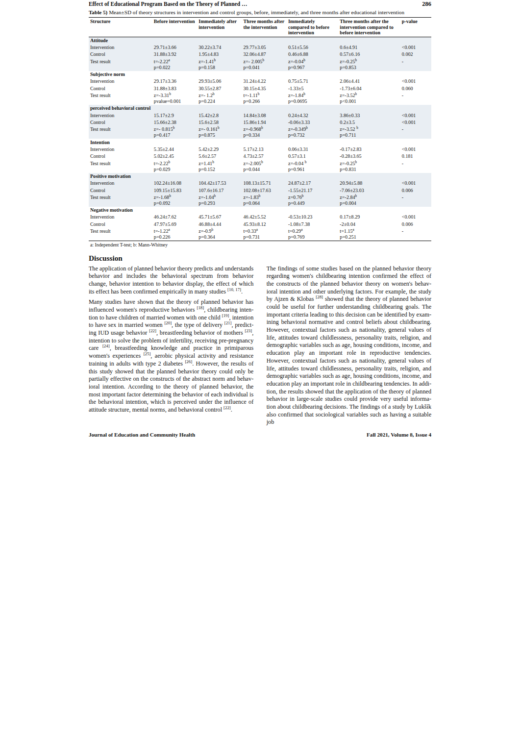Effect of Educational Program Based on the Theory of Planned …
286
Table 5) Mean±SD of theory structures in intervention and control groups, before, immediately, and three months after educational intervention
| Structure | Before intervention | Immediately after intervention | Three months after the intervention | Immediately compared to before intervention | Three months after the intervention compared to before intervention | p-value |
| --- | --- | --- | --- | --- | --- | --- |
| Attitude | | | | | | |
| Intervention | 29.71±3.66 | 30.22±3.74 | 29.77±3.05 | 0.51±5.56 | 0.6±4.91 | <0.001 |
| Control | 31.88±3.92 | 1.95±4.83 | 32.06±4.87 | 0.46±6.88 | 0.57±6.16 | 0.002 |
| Test result | t=-2.22 a p=0.022 | z=-1.41 b p=0.158 | z=- 2.005 b p=0.041 | z=-0.04 b p=0.967 | z=-0.25 b p=0.853 | - |
| Subjective norm | | | | | | |
| Intervention | 29.17±3.36 | 29.93±5.06 | 31.24±4.22 | 0.75±5.71 | 2.06±4.41 | <0.001 |
| Control | 31.88±3.83 | 30.55±2.87 | 30.15±4.35 | -1.33±5 | -1.73±6.04 | 0.060 |
| Test result | z=-3.31 b pvalue=0.001 | z=- 1.2 b p=0.224 | t=-1.11 b p=0.266 | z=-1.84 b p=0.0695 | z=-3.52 b p<0.001 | - |
| perceived behavioral control | | | | | | |
| Intervention | 15.17±2.9 | 15.42±2.8 | 14.84±3.08 | 0.24±4.32 | 3.86±0.33 | <0.001 |
| Control | 15.66±2.38 | 15.6±2.58 | 15.86±1.94 | -0.06±3.33 | 0.2±3.5 | <0.001 |
| Test result | z=- 0.815 b p=0.417 | z=- 0.161 b p=0.875 | z=-0.968 b p=0.334 | z=-0.349 b p=0.732 | z=-3.52 b p=0.711 | - |
| Intention | | | | | | |
| Intervention | 5.35±2.44 | 5.42±2.29 | 5.17±2.13 | 0.06±3.31 | -0.17±2.83 | <0.001 |
| Control | 5.02±2.45 | 5.6±2.57 | 4.73±2.57 | 0.57±3.1 | -0.28±3.65 | 0.181 |
| Test result | t=-2.22 b p=0.029 | z=1.41 b p=0.152 | z=-2.005 b p=0.044 | z=-0.04 b p=0.961 | z=-0.25 b p=0.831 | - |
| Positive motivation | | | | | | |
| Intervention | 102.24±16.08 | 104.42±17.53 | 108.13±15.71 | 24.87±2.17 | 20.94±5.88 | <0.001 |
| Control | 109.15±15.83 | 107.6±16.17 | 102.08±17.63 | -1.55±21.17 | -7.06±23.03 | 0.006 |
| Test result | z=-1.68 b p=0.092 | z=-1.04 b p=0.293 | z=-1.83 b p=0.064 | z=0.76 b p=0.449 | z=-2.84 b p=0.004 | - |
| Negative motivation | | | | | | |
| Intervention | 46.24±7.62 | 45.71±5.67 | 46.42±5.52 | -0.53±10.23 | 0.17±8.29 | <0.001 |
| Control | 47.97±5.69 | 46.88±4.44 | 45.93±8.12 | -1.08±7.38 | -2±0.04 | 0.006 |
| Test result | t=-1.22 a p=0.226 | z=-0.9 b p=0.364 | t=0.33 a p=0.731 | t=0.29 a p=0.769 | t=1.15 a p=0.251 | - |
| a: Independent T-test; b: Mann-Whitney |
Discussion
The application of planned behavior theory predicts and understands behavior and includes the behavioral spectrum from behavior change, behavior intention to behavior display, the effect of which its effect has been confirmed empirically in many studies [10, 17].
Many studies have shown that the theory of planned behavior has influenced women's reproductive behaviors [18], childbearing intention to have children of married women with one child [19], intention to have sex in married women [20], the type of delivery [21], predicting IUD usage behavior [22], breastfeeding behavior of mothers [23], intention to solve the problem of infertility, receiving pre-pregnancy care [24], breastfeeding knowledge and practice in primiparous women's experiences [25], aerobic physical activity and resistance training in adults with type 2 diabetes [26]. However, the results of this study showed that the planned behavior theory could only be partially effective on the constructs of the abstract norm and behavioral intention. According to the theory of planned behavior, the most important factor determining the behavior of each individual is the behavioral intention, which is perceived under the influence of attitude structure, mental norms, and behavioral control [22].
The findings of some studies based on the planned behavior theory regarding women's childbearing intention confirmed the effect of the constructs of the planned behavior theory on women's behavioral intention and other underlying factors. For example, the study by Ajzen & Klobas [28] showed that the theory of planned behavior could be useful for further understanding childbearing goals. The important criteria leading to this decision can be identified by examining behavioral normative and control beliefs about childbearing. However, contextual factors such as nationality, general values of life, attitudes toward childlessness, personality traits, religion, and demographic variables such as age, housing conditions, income, and education play an important role in reproductive tendencies. However, contextual factors such as nationality, general values of life, attitudes toward childlessness, personality traits, religion, and demographic variables such as age, housing conditions, income, and education play an important role in childbearing tendencies. In addition, the results showed that the application of the theory of planned behavior in large-scale studies could provide very useful information about childbearing decisions. The findings of a study by Lukšík also confirmed that sociological variables such as having a suitable job
Journal of Education and Community Health
Fall 2021, Volume 8, Issue 4